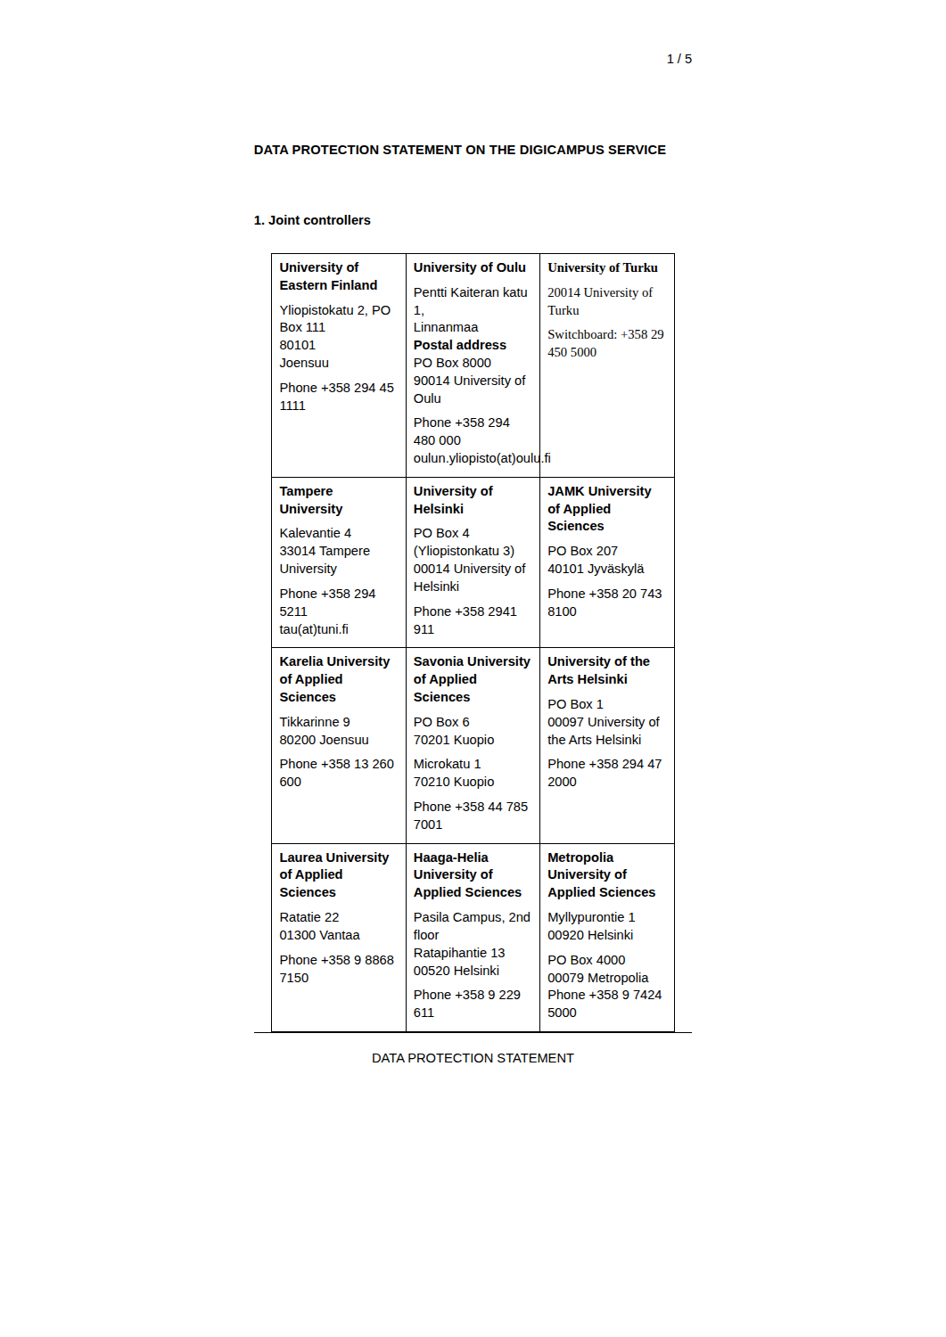1 / 5
DATA PROTECTION STATEMENT ON THE DIGICAMPUS SERVICE
1. Joint controllers
| University of Eastern Finland Yliopistokatu 2, PO Box 111 80101 Joensuu Phone +358 294 45 1111 | University of Oulu Pentti Kaiteran katu 1, Linnanmaa Postal address PO Box 8000 90014 University of Oulu Phone +358 294 480 000 oulun.yliopisto(at)oulu.fi | University of Turku 20014 University of Turku Switchboard: +358 29 450 5000 |
| Tampere University Kalevantie 4 33014 Tampere University Phone +358 294 5211 tau(at)tuni.fi | University of Helsinki PO Box 4 (Yliopistonkatu 3) 00014 University of Helsinki Phone +358 2941 911 | JAMK University of Applied Sciences PO Box 207 40101 Jyväskylä Phone +358 20 743 8100 |
| Karelia University of Applied Sciences Tikkarinne 9 80200 Joensuu Phone +358 13 260 600 | Savonia University of Applied Sciences PO Box 6 70201 Kuopio Microkatu 1 70210 Kuopio Phone +358 44 785 7001 | University of the Arts Helsinki PO Box 1 00097 University of the Arts Helsinki Phone +358 294 47 2000 |
| Laurea University of Applied Sciences Ratatie 22 01300 Vantaa Phone +358 9 8868 7150 | Haaga-Helia University of Applied Sciences Pasila Campus, 2nd floor Ratapihantie 13 00520 Helsinki Phone +358 9 229 611 | Metropolia University of Applied Sciences Myllypurontie 1 00920 Helsinki PO Box 4000 00079 Metropolia Phone +358 9 7424 5000 |
DATA PROTECTION STATEMENT